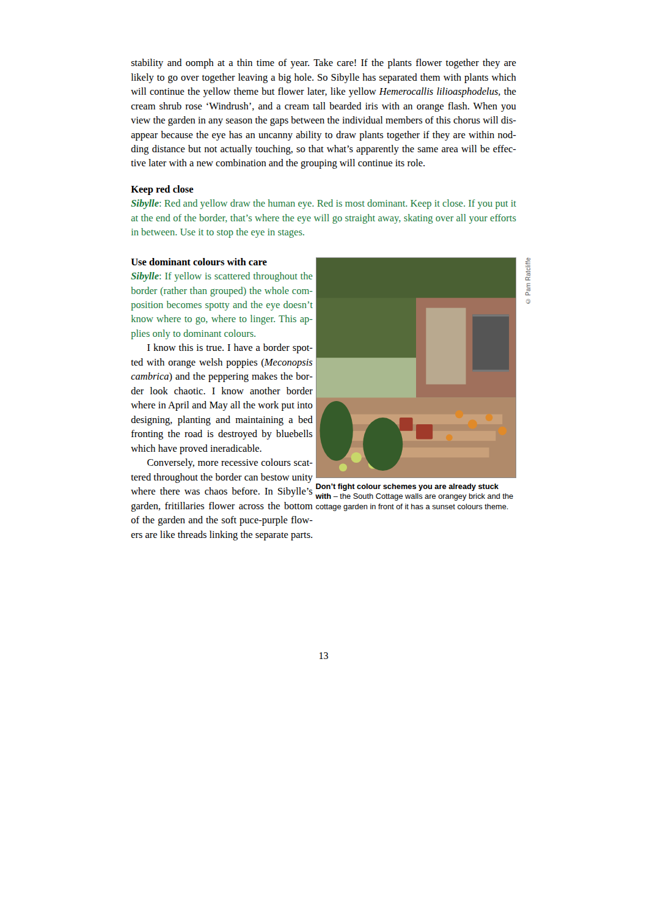stability and oomph at a thin time of year. Take care! If the plants flower together they are likely to go over together leaving a big hole. So Sibylle has separated them with plants which will continue the yellow theme but flower later, like yellow Hemerocallis lilioasphodelus, the cream shrub rose ‘Windrush’, and a cream tall bearded iris with an orange flash. When you view the garden in any season the gaps between the individual members of this chorus will disappear because the eye has an uncanny ability to draw plants together if they are within nodding distance but not actually touching, so that what’s apparently the same area will be effective later with a new combination and the grouping will continue its role.
Keep red close
Sibylle: Red and yellow draw the human eye. Red is most dominant. Keep it close. If you put it at the end of the border, that’s where the eye will go straight away, skating over all your efforts in between. Use it to stop the eye in stages.
© Pam Ratcliffe
Don’t fight colour schemes you are already stuck with – the South Cottage walls are orangey brick and the cottage garden in front of it has a sunset colours theme.
Use dominant colours with care
Sibylle: If yellow is scattered throughout the border (rather than grouped) the whole composition becomes spotty and the eye doesn’t know where to go, where to linger. This applies only to dominant colours.
I know this is true. I have a border spotted with orange welsh poppies (Meconopsis cambrica) and the peppering makes the border look chaotic. I know another border where in April and May all the work put into designing, planting and maintaining a bed fronting the road is destroyed by bluebells which have proved ineradicable.
Conversely, more recessive colours scattered throughout the border can bestow unity where there was chaos before. In Sibylle’s garden, fritillaries flower across the bottom of the garden and the soft puce-purple flowers are like threads linking the separate parts.
13